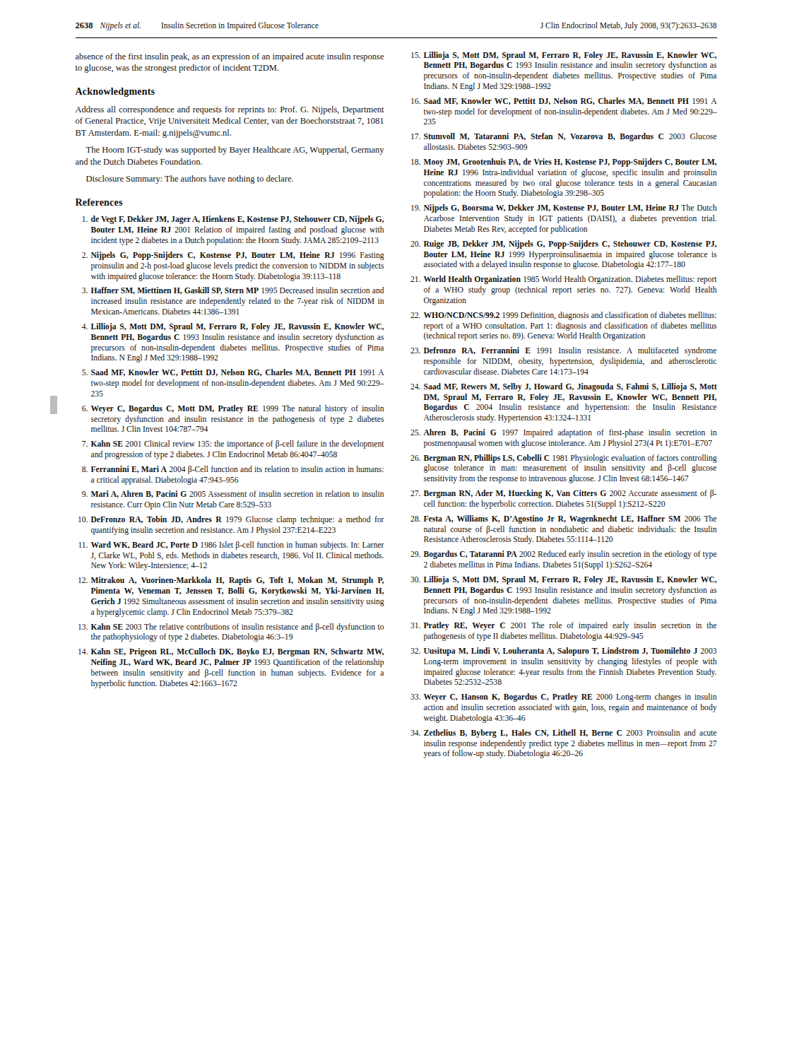2638 Nijpels et al. Insulin Secretion in Impaired Glucose Tolerance J Clin Endocrinol Metab, July 2008, 93(7):2633–2638
absence of the first insulin peak, as an expression of an impaired acute insulin response to glucose, was the strongest predictor of incident T2DM.
Acknowledgments
Address all correspondence and requests for reprints to: Prof. G. Nijpels, Department of General Practice, Vrije Universiteit Medical Center, van der Boechorststraat 7, 1081 BT Amsterdam. E-mail: g.nijpels@vumc.nl.
The Hoorn IGT-study was supported by Bayer Healthcare AG, Wuppertal, Germany and the Dutch Diabetes Foundation.
Disclosure Summary: The authors have nothing to declare.
References
de Vegt F, Dekker JM, Jager A, Hienkens E, Kostense PJ, Stehouwer CD, Nijpels G, Bouter LM, Heine RJ 2001 Relation of impaired fasting and postload glucose with incident type 2 diabetes in a Dutch population: the Hoorn Study. JAMA 285:2109–2113
Nijpels G, Popp-Snijders C, Kostense PJ, Bouter LM, Heine RJ 1996 Fasting proinsulin and 2-h post-load glucose levels predict the conversion to NIDDM in subjects with impaired glucose tolerance: the Hoorn Study. Diabetologia 39:113–118
Haffner SM, Miettinen H, Gaskill SP, Stern MP 1995 Decreased insulin secretion and increased insulin resistance are independently related to the 7-year risk of NIDDM in Mexican-Americans. Diabetes 44:1386–1391
Lillioja S, Mott DM, Spraul M, Ferraro R, Foley JE, Ravussin E, Knowler WC, Bennett PH, Bogardus C 1993 Insulin resistance and insulin secretory dysfunction as precursors of non-insulin-dependent diabetes mellitus. Prospective studies of Pima Indians. N Engl J Med 329:1988–1992
Saad MF, Knowler WC, Pettitt DJ, Nelson RG, Charles MA, Bennett PH 1991 A two-step model for development of non-insulin-dependent diabetes. Am J Med 90:229–235
Weyer C, Bogardus C, Mott DM, Pratley RE 1999 The natural history of insulin secretory dysfunction and insulin resistance in the pathogenesis of type 2 diabetes mellitus. J Clin Invest 104:787–794
Kahn SE 2001 Clinical review 135: the importance of β-cell failure in the development and progression of type 2 diabetes. J Clin Endocrinol Metab 86:4047–4058
Ferrannini E, Mari A 2004 β-Cell function and its relation to insulin action in humans: a critical appraisal. Diabetologia 47:943–956
Mari A, Ahren B, Pacini G 2005 Assessment of insulin secretion in relation to insulin resistance. Curr Opin Clin Nutr Metab Care 8:529–533
DeFronzo RA, Tobin JD, Andres R 1979 Glucose clamp technique: a method for quantifying insulin secretion and resistance. Am J Physiol 237:E214–E223
Ward WK, Beard JC, Porte D 1986 Islet β-cell function in human subjects. In: Larner J, Clarke WL, Pohl S, eds. Methods in diabetes research, 1986. Vol II. Clinical methods. New York: Wiley-Intersience; 4–12
Mitrakou A, Vuorinen-Markkola H, Raptis G, Toft I, Mokan M, Strumph P, Pimenta W, Veneman T, Jenssen T, Bolli G, Korytkowski M, Yki-Jarvinen H, Gerich J 1992 Simultaneous assessment of insulin secretion and insulin sensitivity using a hyperglycemic clamp. J Clin Endocrinol Metab 75:379–382
Kahn SE 2003 The relative contributions of insulin resistance and β-cell dysfunction to the pathophysiology of type 2 diabetes. Diabetologia 46:3–19
Kahn SE, Prigeon RL, McCulloch DK, Boyko EJ, Bergman RN, Schwartz MW, Neifing JL, Ward WK, Beard JC, Palmer JP 1993 Quantification of the relationship between insulin sensitivity and β-cell function in human subjects. Evidence for a hyperbolic function. Diabetes 42:1663–1672
Lillioja S, Mott DM, Spraul M, Ferraro R, Foley JE, Ravussin E, Knowler WC, Bennett PH, Bogardus C 1993 Insulin resistance and insulin secretory dysfunction as precursors of non-insulin-dependent diabetes mellitus. Prospective studies of Pima Indians. N Engl J Med 329:1988–1992
Saad MF, Knowler WC, Pettitt DJ, Nelson RG, Charles MA, Bennett PH 1991 A two-step model for development of non-insulin-dependent diabetes. Am J Med 90:229–235
Stumvoll M, Tataranni PA, Stefan N, Vozarova B, Bogardus C 2003 Glucose allostasis. Diabetes 52:903–909
Mooy JM, Grootenhuis PA, de Vries H, Kostense PJ, Popp-Snijders C, Bouter LM, Heine RJ 1996 Intra-individual variation of glucose, specific insulin and proinsulin concentrations measured by two oral glucose tolerance tests in a general Caucasian population: the Hoorn Study. Diabetologia 39:298–305
Nijpels G, Boorsma W, Dekker JM, Kostense PJ, Bouter LM, Heine RJ The Dutch Acarbose Intervention Study in IGT patients (DAISI), a diabetes prevention trial. Diabetes Metab Res Rev, accepted for publication
Ruige JB, Dekker JM, Nijpels G, Popp-Snijders C, Stehouwer CD, Kostense PJ, Bouter LM, Heine RJ 1999 Hyperproinsulinaemia in impaired glucose tolerance is associated with a delayed insulin response to glucose. Diabetologia 42:177–180
World Health Organization 1985 World Health Organization. Diabetes mellitus: report of a WHO study group (technical report series no. 727). Geneva: World Health Organization
WHO/NCD/NCS/99.2 1999 Definition, diagnosis and classification of diabetes mellitus: report of a WHO consultation. Part 1: diagnosis and classification of diabetes mellitus (technical report series no. 89). Geneva: World Health Organization
Defronzo RA, Ferrannini E 1991 Insulin resistance. A multifaceted syndrome responsible for NIDDM, obesity, hypertension, dyslipidemia, and atherosclerotic cardiovascular disease. Diabetes Care 14:173–194
Saad MF, Rewers M, Selby J, Howard G, Jinagouda S, Fahmi S, Lillioja S, Mott DM, Spraul M, Ferraro R, Foley JE, Ravussin E, Knowler WC, Bennett PH, Bogardus C 2004 Insulin resistance and hypertension: the Insulin Resistance Atherosclerosis study. Hypertension 43:1324–1331
Ahren B, Pacini G 1997 Impaired adaptation of first-phase insulin secretion in postmenopausal women with glucose intolerance. Am J Physiol 273(4 Pt 1):E701–E707
Bergman RN, Phillips LS, Cobelli C 1981 Physiologic evaluation of factors controlling glucose tolerance in man: measurement of insulin sensitivity and β-cell glucose sensitivity from the response to intravenous glucose. J Clin Invest 68:1456–1467
Bergman RN, Ader M, Huecking K, Van Citters G 2002 Accurate assessment of β-cell function: the hyperbolic correction. Diabetes 51(Suppl 1):S212–S220
Festa A, Williams K, D’Agostino Jr R, Wagenknecht LE, Haffner SM 2006 The natural course of β-cell function in nondiabetic and diabetic individuals: the Insulin Resistance Atherosclerosis Study. Diabetes 55:1114–1120
Bogardus C, Tataranni PA 2002 Reduced early insulin secretion in the etiology of type 2 diabetes mellitus in Pima Indians. Diabetes 51(Suppl 1):S262–S264
Lillioja S, Mott DM, Spraul M, Ferraro R, Foley JE, Ravussin E, Knowler WC, Bennett PH, Bogardus C 1993 Insulin resistance and insulin secretory dysfunction as precursors of non-insulin-dependent diabetes mellitus. Prospective studies of Pima Indians. N Engl J Med 329:1988–1992
Pratley RE, Weyer C 2001 The role of impaired early insulin secretion in the pathogenesis of type II diabetes mellitus. Diabetologia 44:929–945
Uusitupa M, Lindi V, Louheranta A, Salopuro T, Lindstrom J, Tuomilehto J 2003 Long-term improvement in insulin sensitivity by changing lifestyles of people with impaired glucose tolerance: 4-year results from the Finnish Diabetes Prevention Study. Diabetes 52:2532–2538
Weyer C, Hanson K, Bogardus C, Pratley RE 2000 Long-term changes in insulin action and insulin secretion associated with gain, loss, regain and maintenance of body weight. Diabetologia 43:36–46
Zethelius B, Byberg L, Hales CN, Lithell H, Berne C 2003 Proinsulin and acute insulin response independently predict type 2 diabetes mellitus in men—report from 27 years of follow-up study. Diabetologia 46:20–26